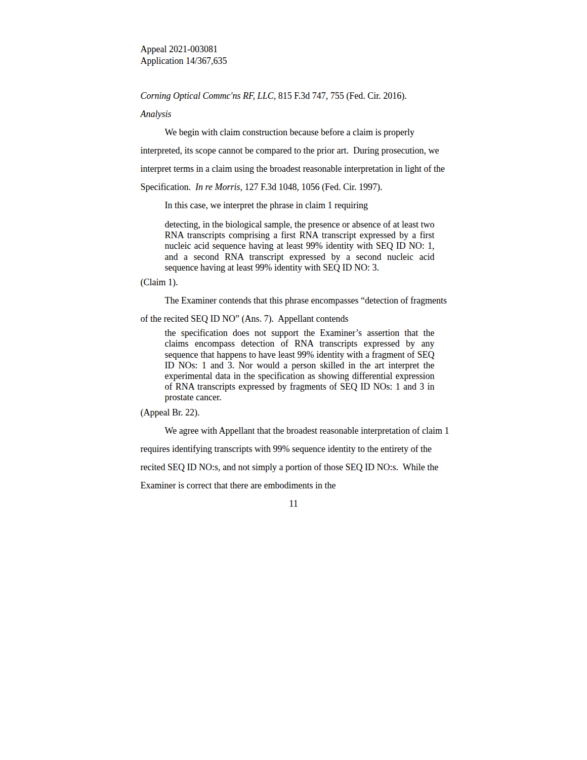Appeal 2021-003081
Application 14/367,635
Corning Optical Commc'ns RF, LLC, 815 F.3d 747, 755 (Fed. Cir. 2016).
Analysis
We begin with claim construction because before a claim is properly interpreted, its scope cannot be compared to the prior art. During prosecution, we interpret terms in a claim using the broadest reasonable interpretation in light of the Specification. In re Morris, 127 F.3d 1048, 1056 (Fed. Cir. 1997).
In this case, we interpret the phrase in claim 1 requiring
detecting, in the biological sample, the presence or absence of at least two RNA transcripts comprising a first RNA transcript expressed by a first nucleic acid sequence having at least 99% identity with SEQ ID NO: 1, and a second RNA transcript expressed by a second nucleic acid sequence having at least 99% identity with SEQ ID NO: 3.
(Claim 1).
The Examiner contends that this phrase encompasses “detection of fragments of the recited SEQ ID NO” (Ans. 7). Appellant contends
the specification does not support the Examiner’s assertion that the claims encompass detection of RNA transcripts expressed by any sequence that happens to have least 99% identity with a fragment of SEQ ID NOs: 1 and 3. Nor would a person skilled in the art interpret the experimental data in the specification as showing differential expression of RNA transcripts expressed by fragments of SEQ ID NOs: 1 and 3 in prostate cancer.
(Appeal Br. 22).
We agree with Appellant that the broadest reasonable interpretation of claim 1 requires identifying transcripts with 99% sequence identity to the entirety of the recited SEQ ID NO:s, and not simply a portion of those SEQ ID NO:s. While the Examiner is correct that there are embodiments in the
11